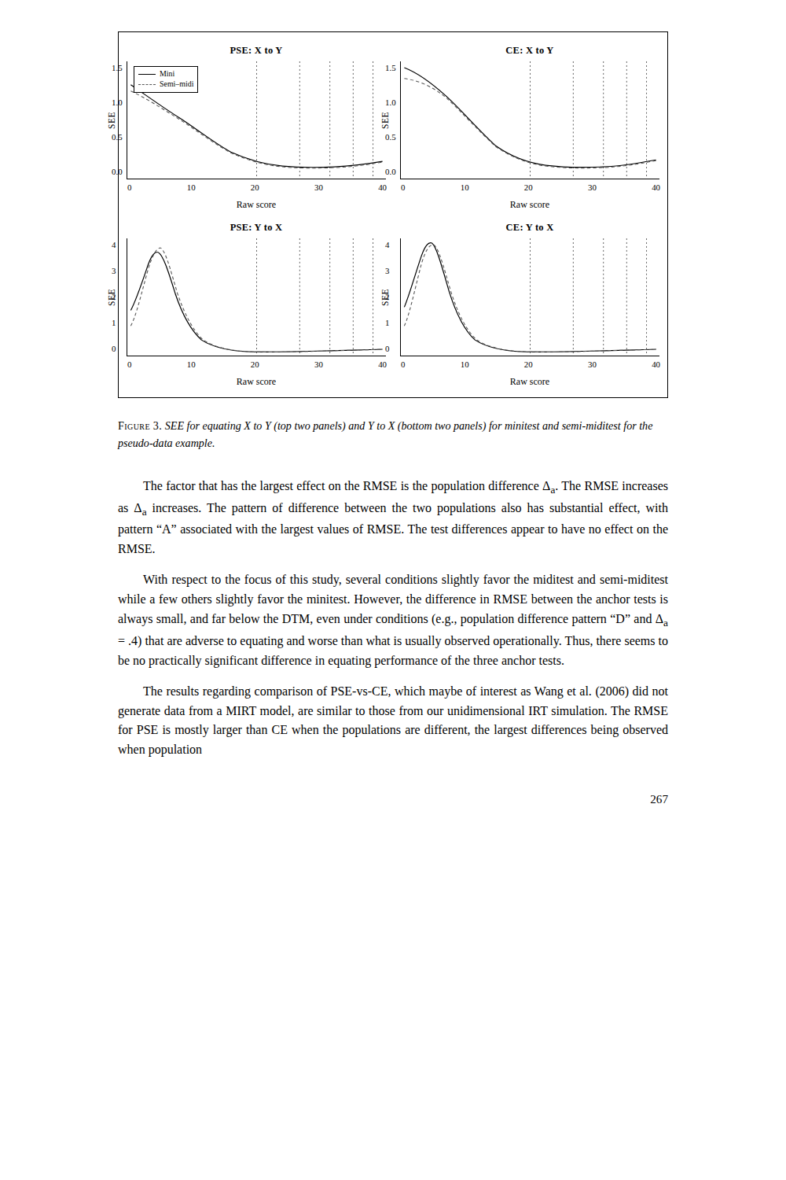PSE: X to Y
SEE
1.5 1.0 0.5 0.0
Mini
Semi–midi
010203040
Raw score
CE: X to Y
SEE
1.5 1.0 0.5 0.0
010203040
Raw score
PSE: Y to X
SEE
4 3 2 1 0
010203040
Raw score
CE: Y to X
SEE
4 3 2 1 0
010203040
Raw score
Figure 3. SEE for equating X to Y (top two panels) and Y to X (bottom two panels) for minitest and semi-miditest for the pseudo-data example.
The factor that has the largest effect on the RMSE is the population difference Δa. The RMSE increases as Δa increases. The pattern of difference between the two populations also has substantial effect, with pattern “A” associated with the largest values of RMSE. The test differences appear to have no effect on the RMSE.
With respect to the focus of this study, several conditions slightly favor the miditest and semi-miditest while a few others slightly favor the minitest. However, the difference in RMSE between the anchor tests is always small, and far below the DTM, even under conditions (e.g., population difference pattern “D” and Δa = .4) that are adverse to equating and worse than what is usually observed operationally. Thus, there seems to be no practically significant difference in equating performance of the three anchor tests.
The results regarding comparison of PSE-vs-CE, which maybe of interest as Wang et al. (2006) did not generate data from a MIRT model, are similar to those from our unidimensional IRT simulation. The RMSE for PSE is mostly larger than CE when the populations are different, the largest differences being observed when population
267